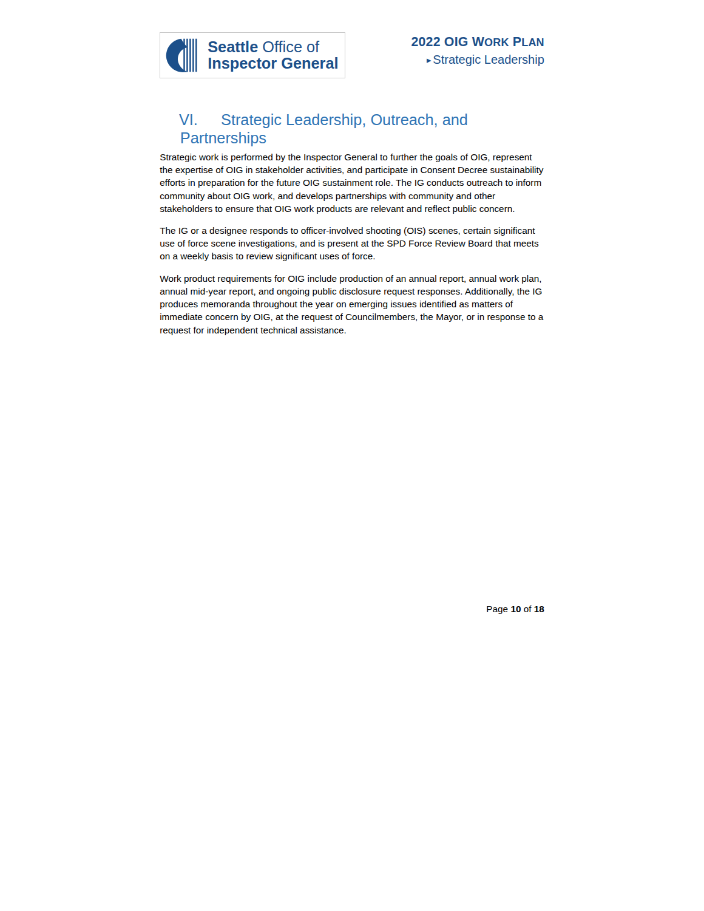Seattle Office of
Inspector General
2022 OIG WORK PLAN
▸Strategic Leadership
VI. Strategic Leadership, Outreach, and Partnerships
Strategic work is performed by the Inspector General to further the goals of OIG, represent the expertise of OIG in stakeholder activities, and participate in Consent Decree sustainability efforts in preparation for the future OIG sustainment role. The IG conducts outreach to inform community about OIG work, and develops partnerships with community and other stakeholders to ensure that OIG work products are relevant and reflect public concern.
The IG or a designee responds to officer-involved shooting (OIS) scenes, certain significant use of force scene investigations, and is present at the SPD Force Review Board that meets on a weekly basis to review significant uses of force.
Work product requirements for OIG include production of an annual report, annual work plan, annual mid-year report, and ongoing public disclosure request responses. Additionally, the IG produces memoranda throughout the year on emerging issues identified as matters of immediate concern by OIG, at the request of Councilmembers, the Mayor, or in response to a request for independent technical assistance.
Page 10 of 18